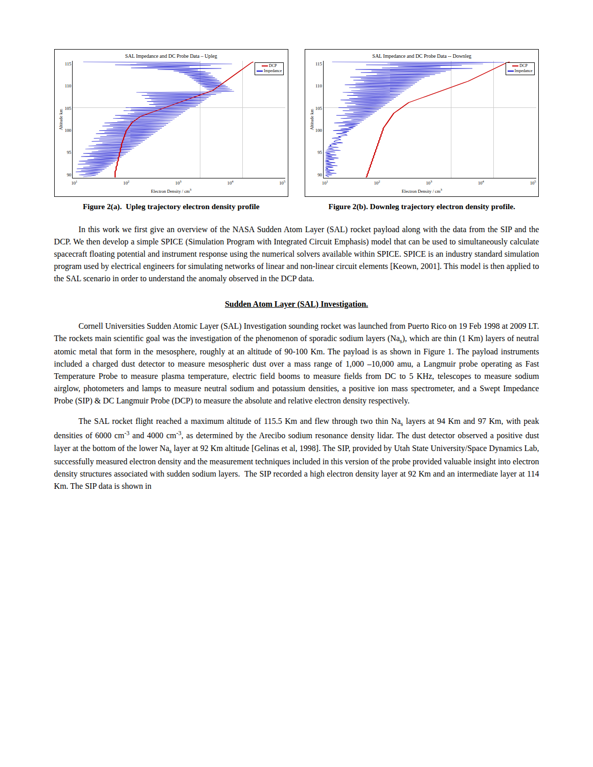SAL Impedance and DC Probe Data – Upleg
Altitude km
115 110 105 100 95 90
DCP
Impedance
101 102 103 104 105
Electron Density / cm3
Figure 2(a). Upleg trajectory electron density profile
SAL Impedance and DC Probe Data -- Downleg
Altitude km
115 110 105 100 95 90
DCP
Impedance
101 102 103 104 105
Electron Density / cm3
Figure 2(b). Downleg trajectory electron density profile.
In this work we first give an overview of the NASA Sudden Atom Layer (SAL) rocket payload along with the data from the SIP and the DCP. We then develop a simple SPICE (Simulation Program with Integrated Circuit Emphasis) model that can be used to simultaneously calculate spacecraft floating potential and instrument response using the numerical solvers available within SPICE. SPICE is an industry standard simulation program used by electrical engineers for simulating networks of linear and non-linear circuit elements [Keown, 2001]. This model is then applied to the SAL scenario in order to understand the anomaly observed in the DCP data.
Sudden Atom Layer (SAL) Investigation.
Cornell Universities Sudden Atomic Layer (SAL) Investigation sounding rocket was launched from Puerto Rico on 19 Feb 1998 at 2009 LT. The rockets main scientific goal was the investigation of the phenomenon of sporadic sodium layers (Nas), which are thin (1 Km) layers of neutral atomic metal that form in the mesosphere, roughly at an altitude of 90-100 Km. The payload is as shown in Figure 1. The payload instruments included a charged dust detector to measure mesospheric dust over a mass range of 1,000 –10,000 amu, a Langmuir probe operating as Fast Temperature Probe to measure plasma temperature, electric field booms to measure fields from DC to 5 KHz, telescopes to measure sodium airglow, photometers and lamps to measure neutral sodium and potassium densities, a positive ion mass spectrometer, and a Swept Impedance Probe (SIP) & DC Langmuir Probe (DCP) to measure the absolute and relative electron density respectively.
The SAL rocket flight reached a maximum altitude of 115.5 Km and flew through two thin Nas layers at 94 Km and 97 Km, with peak densities of 6000 cm-3 and 4000 cm-3, as determined by the Arecibo sodium resonance density lidar. The dust detector observed a positive dust layer at the bottom of the lower Nas layer at 92 Km altitude [Gelinas et al, 1998]. The SIP, provided by Utah State University/Space Dynamics Lab, successfully measured electron density and the measurement techniques included in this version of the probe provided valuable insight into electron density structures associated with sudden sodium layers. The SIP recorded a high electron density layer at 92 Km and an intermediate layer at 114 Km. The SIP data is shown in